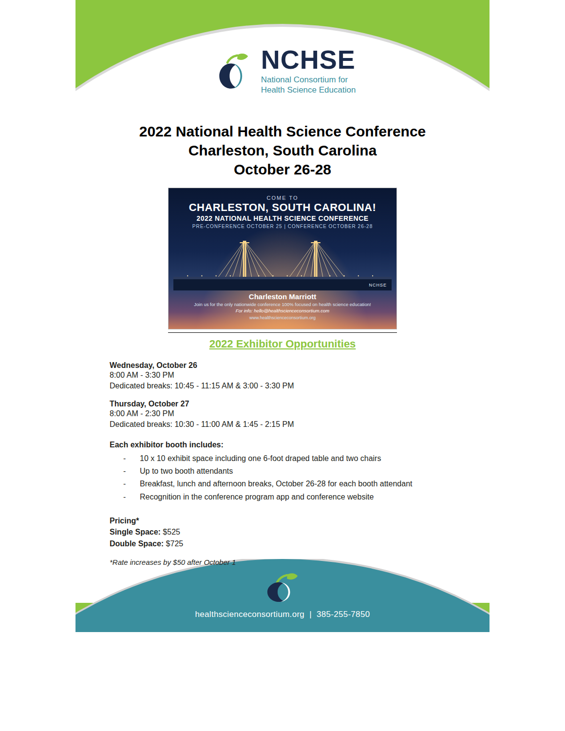NCHSE
National Consortium for
Health Science Education
2022 National Health Science Conference
Charleston, South Carolina
October 26-28
Come to
CHARLESTON, SOUTH CAROLINA!
2022 NATIONAL HEALTH SCIENCE CONFERENCE
Pre-conference October 25 | Conference October 26-28
NCHSE
Charleston Marriott
Join us for the only nationwide conference 100% focused on health science education!
For info: hello@healthscienceconsortium.com
www.healthscienceconsortium.org
2022 Exhibitor Opportunities
Wednesday, October 26
8:00 AM - 3:30 PM
Dedicated breaks: 10:45 - 11:15 AM & 3:00 - 3:30 PM
Thursday, October 27
8:00 AM - 2:30 PM
Dedicated breaks: 10:30 - 11:00 AM & 1:45 - 2:15 PM
Each exhibitor booth includes:
10 x 10 exhibit space including one 6-foot draped table and two chairs
Up to two booth attendants
Breakfast, lunch and afternoon breaks, October 26-28 for each booth attendant
Recognition in the conference program app and conference website
Pricing*
Single Space: $525
Double Space: $725
*Rate increases by $50 after October 1
healthscienceconsortium.org | 385-255-7850